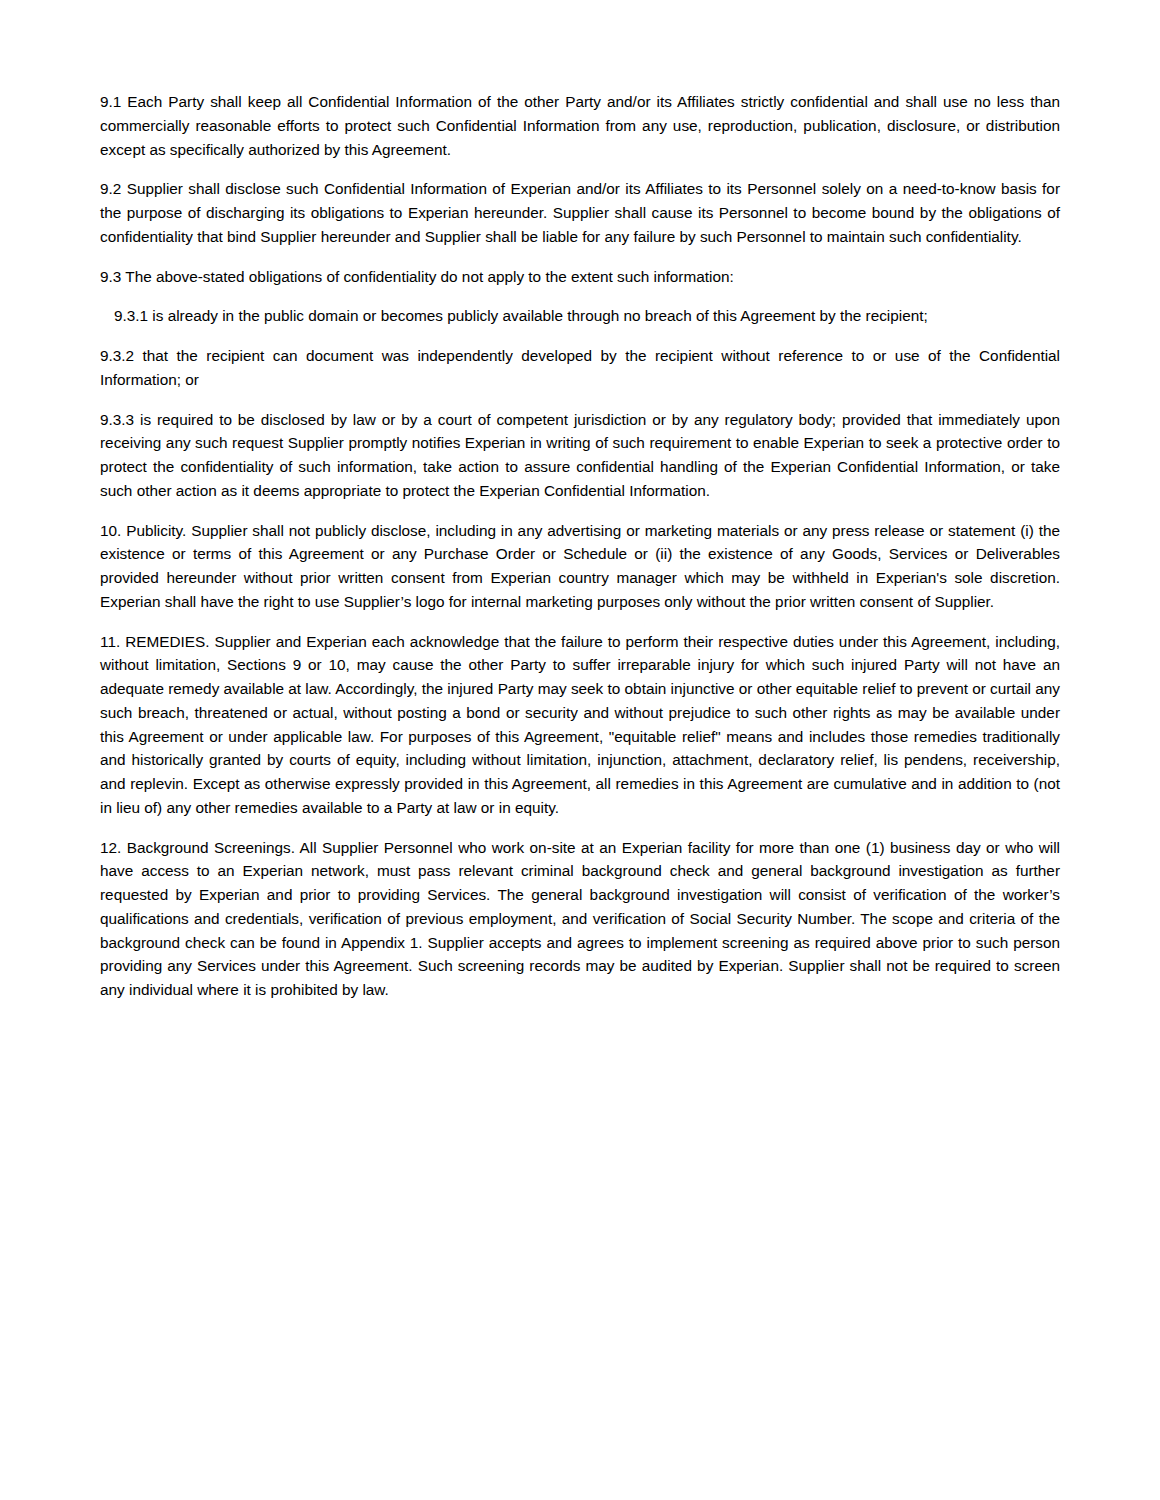9.1 Each Party shall keep all Confidential Information of the other Party and/or its Affiliates strictly confidential and shall use no less than commercially reasonable efforts to protect such Confidential Information from any use, reproduction, publication, disclosure, or distribution except as specifically authorized by this Agreement.
9.2 Supplier shall disclose such Confidential Information of Experian and/or its Affiliates to its Personnel solely on a need-to-know basis for the purpose of discharging its obligations to Experian hereunder. Supplier shall cause its Personnel to become bound by the obligations of confidentiality that bind Supplier hereunder and Supplier shall be liable for any failure by such Personnel to maintain such confidentiality.
9.3 The above-stated obligations of confidentiality do not apply to the extent such information:
9.3.1 is already in the public domain or becomes publicly available through no breach of this Agreement by the recipient;
9.3.2 that the recipient can document was independently developed by the recipient without reference to or use of the Confidential Information; or
9.3.3 is required to be disclosed by law or by a court of competent jurisdiction or by any regulatory body; provided that immediately upon receiving any such request Supplier promptly notifies Experian in writing of such requirement to enable Experian to seek a protective order to protect the confidentiality of such information, take action to assure confidential handling of the Experian Confidential Information, or take such other action as it deems appropriate to protect the Experian Confidential Information.
10. Publicity. Supplier shall not publicly disclose, including in any advertising or marketing materials or any press release or statement (i) the existence or terms of this Agreement or any Purchase Order or Schedule or (ii) the existence of any Goods, Services or Deliverables provided hereunder without prior written consent from Experian country manager which may be withheld in Experian's sole discretion. Experian shall have the right to use Supplier’s logo for internal marketing purposes only without the prior written consent of Supplier.
11. REMEDIES. Supplier and Experian each acknowledge that the failure to perform their respective duties under this Agreement, including, without limitation, Sections 9 or 10, may cause the other Party to suffer irreparable injury for which such injured Party will not have an adequate remedy available at law. Accordingly, the injured Party may seek to obtain injunctive or other equitable relief to prevent or curtail any such breach, threatened or actual, without posting a bond or security and without prejudice to such other rights as may be available under this Agreement or under applicable law. For purposes of this Agreement, "equitable relief" means and includes those remedies traditionally and historically granted by courts of equity, including without limitation, injunction, attachment, declaratory relief, lis pendens, receivership, and replevin. Except as otherwise expressly provided in this Agreement, all remedies in this Agreement are cumulative and in addition to (not in lieu of) any other remedies available to a Party at law or in equity.
12. Background Screenings. All Supplier Personnel who work on-site at an Experian facility for more than one (1) business day or who will have access to an Experian network, must pass relevant criminal background check and general background investigation as further requested by Experian and prior to providing Services. The general background investigation will consist of verification of the worker’s qualifications and credentials, verification of previous employment, and verification of Social Security Number. The scope and criteria of the background check can be found in Appendix 1. Supplier accepts and agrees to implement screening as required above prior to such person providing any Services under this Agreement. Such screening records may be audited by Experian. Supplier shall not be required to screen any individual where it is prohibited by law.